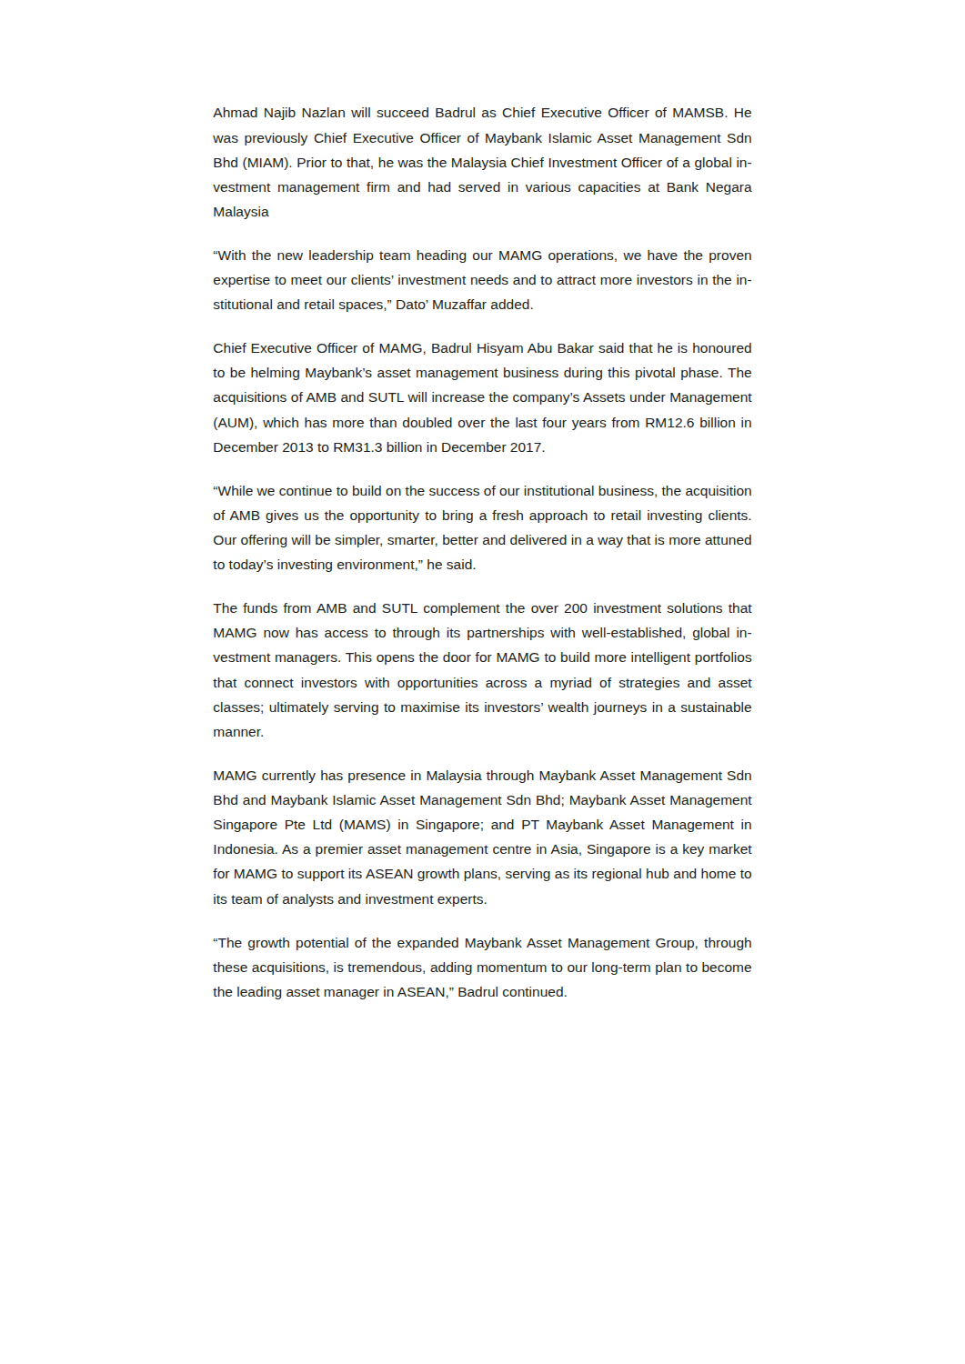Ahmad Najib Nazlan will succeed Badrul as Chief Executive Officer of MAMSB. He was previously Chief Executive Officer of Maybank Islamic Asset Management Sdn Bhd (MIAM). Prior to that, he was the Malaysia Chief Investment Officer of a global investment management firm and had served in various capacities at Bank Negara Malaysia
“With the new leadership team heading our MAMG operations, we have the proven expertise to meet our clients’ investment needs and to attract more investors in the institutional and retail spaces,” Dato’ Muzaffar added.
Chief Executive Officer of MAMG, Badrul Hisyam Abu Bakar said that he is honoured to be helming Maybank’s asset management business during this pivotal phase. The acquisitions of AMB and SUTL will increase the company’s Assets under Management (AUM), which has more than doubled over the last four years from RM12.6 billion in December 2013 to RM31.3 billion in December 2017.
“While we continue to build on the success of our institutional business, the acquisition of AMB gives us the opportunity to bring a fresh approach to retail investing clients. Our offering will be simpler, smarter, better and delivered in a way that is more attuned to today’s investing environment,” he said.
The funds from AMB and SUTL complement the over 200 investment solutions that MAMG now has access to through its partnerships with well-established, global investment managers. This opens the door for MAMG to build more intelligent portfolios that connect investors with opportunities across a myriad of strategies and asset classes; ultimately serving to maximise its investors’ wealth journeys in a sustainable manner.
MAMG currently has presence in Malaysia through Maybank Asset Management Sdn Bhd and Maybank Islamic Asset Management Sdn Bhd; Maybank Asset Management Singapore Pte Ltd (MAMS) in Singapore; and PT Maybank Asset Management in Indonesia. As a premier asset management centre in Asia, Singapore is a key market for MAMG to support its ASEAN growth plans, serving as its regional hub and home to its team of analysts and investment experts.
“The growth potential of the expanded Maybank Asset Management Group, through these acquisitions, is tremendous, adding momentum to our long-term plan to become the leading asset manager in ASEAN,” Badrul continued.